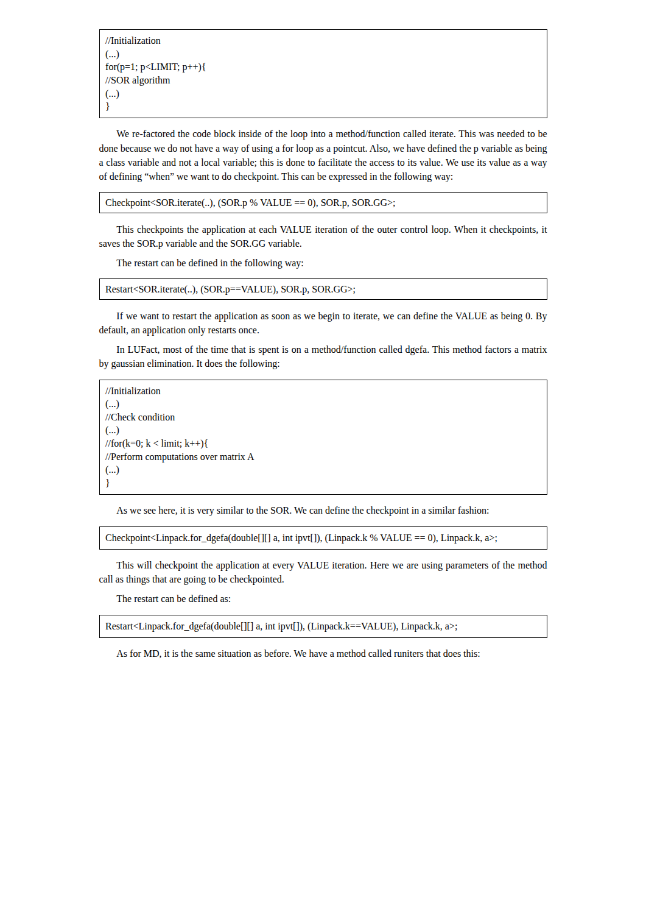//Initialization (...) for(p=1; p<LIMIT; p++){ //SOR algorithm (...) }
We re-factored the code block inside of the loop into a method/function called iterate. This was needed to be done because we do not have a way of using a for loop as a pointcut. Also, we have defined the p variable as being a class variable and not a local variable; this is done to facilitate the access to its value. We use its value as a way of defining “when” we want to do checkpoint. This can be expressed in the following way:
Checkpoint<SOR.iterate(..), (SOR.p % VALUE == 0), SOR.p, SOR.GG>;
This checkpoints the application at each VALUE iteration of the outer control loop. When it checkpoints, it saves the SOR.p variable and the SOR.GG variable.
The restart can be defined in the following way:
Restart<SOR.iterate(..), (SOR.p==VALUE), SOR.p, SOR.GG>;
If we want to restart the application as soon as we begin to iterate, we can define the VALUE as being 0. By default, an application only restarts once.
In LUFact, most of the time that is spent is on a method/function called dgefa. This method factors a matrix by gaussian elimination. It does the following:
//Initialization (...) //Check condition (...) //for(k=0; k < limit; k++){ //Perform computations over matrix A (...) }
As we see here, it is very similar to the SOR. We can define the checkpoint in a similar fashion:
Checkpoint<Linpack.for_dgefa(double[][] a, int ipvt[]), (Linpack.k % VALUE == 0), Linpack.k, a>;
This will checkpoint the application at every VALUE iteration. Here we are using parameters of the method call as things that are going to be checkpointed.
The restart can be defined as:
Restart<Linpack.for_dgefa(double[][] a, int ipvt[]), (Linpack.k==VALUE), Linpack.k, a>;
As for MD, it is the same situation as before. We have a method called runiters that does this: